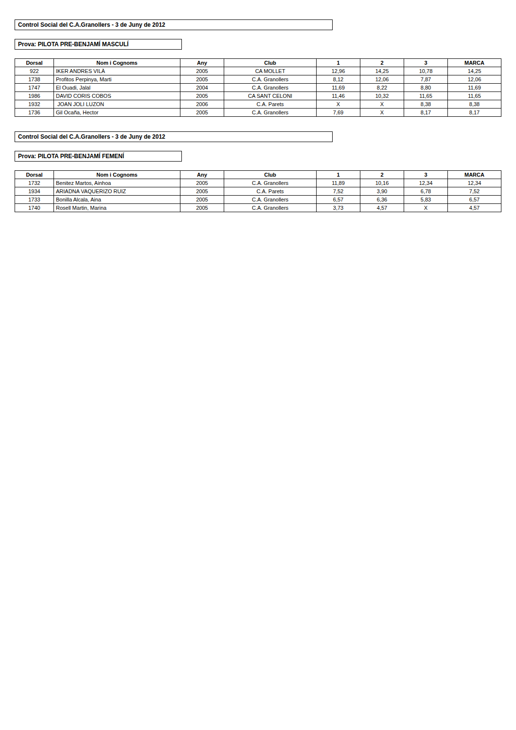Control Social del C.A.Granollers - 3 de Juny de 2012
Prova: PILOTA PRE-BENJAMÍ MASCULÍ
| Dorsal | Nom i Cognoms | Any | Club | 1 | 2 | 3 | MARCA |
| --- | --- | --- | --- | --- | --- | --- | --- |
| 922 | IKER ANDRES VILÀ | 2005 | CA MOLLET | 12,96 | 14,25 | 10,78 | 14,25 |
| 1738 | Profitos Perpinya, Marti | 2005 | C.A. Granollers | 8,12 | 12,06 | 7,87 | 12,06 |
| 1747 | El Ouadi, Jalal | 2004 | C.A. Granollers | 11,69 | 8,22 | 8,80 | 11,69 |
| 1986 | DAVID CORIS COBOS | 2005 | CA SANT CELONI | 11,46 | 10,32 | 11,65 | 11,65 |
| 1932 | JOAN JOLI LUZON | 2006 | C.A. Parets | X | X | 8,38 | 8,38 |
| 1736 | Gil Ocaña, Hector | 2005 | C.A. Granollers | 7,69 | X | 8,17 | 8,17 |
Control Social del C.A.Granollers - 3 de Juny de 2012
Prova: PILOTA PRE-BENJAMÍ FEMENÍ
| Dorsal | Nom i Cognoms | Any | Club | 1 | 2 | 3 | MARCA |
| --- | --- | --- | --- | --- | --- | --- | --- |
| 1732 | Benitez Martos, Ainhoa | 2005 | C.A. Granollers | 11,89 | 10,16 | 12,34 | 12,34 |
| 1934 | ARIADNA VAQUERIZO RUIZ | 2005 | C.A. Parets | 7,52 | 3,90 | 6,78 | 7,52 |
| 1733 | Bonilla Alcala, Aina | 2005 | C.A. Granollers | 6,57 | 6,36 | 5,83 | 6,57 |
| 1740 | Rosell Martin, Marina | 2005 | C.A. Granollers | 3,73 | 4,57 | X | 4,57 |